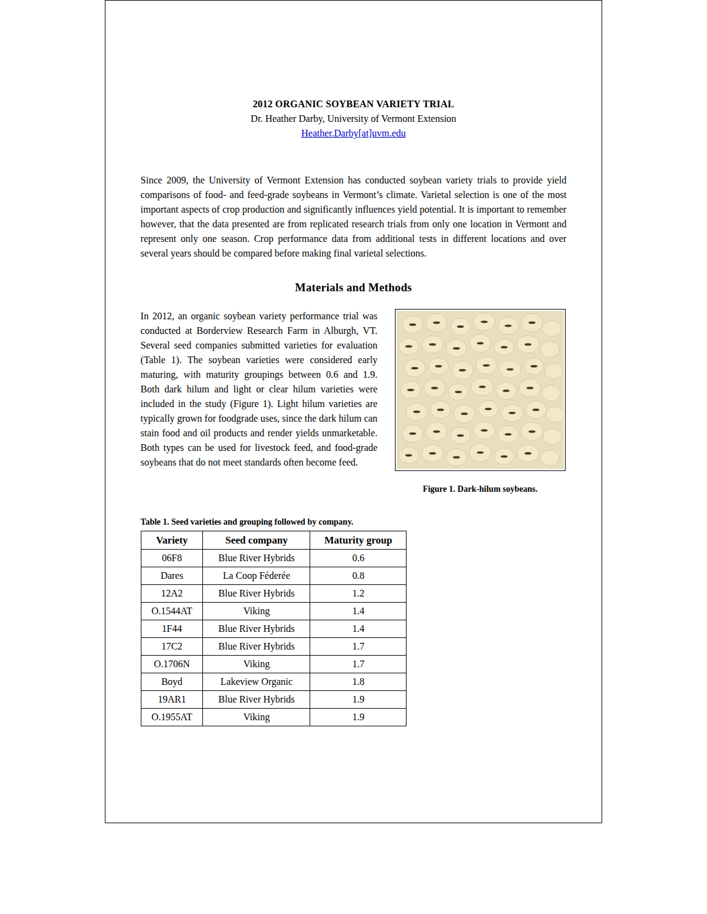2012 Organic Soybean Variety Trial
Dr. Heather Darby, University of Vermont Extension
Heather.Darby[at]uvm.edu
Since 2009, the University of Vermont Extension has conducted soybean variety trials to provide yield comparisons of food- and feed-grade soybeans in Vermont’s climate. Varietal selection is one of the most important aspects of crop production and significantly influences yield potential. It is important to remember however, that the data presented are from replicated research trials from only one location in Vermont and represent only one season. Crop performance data from additional tests in different locations and over several years should be compared before making final varietal selections.
Materials and Methods
In 2012, an organic soybean variety performance trial was conducted at Borderview Research Farm in Alburgh, VT. Several seed companies submitted varieties for evaluation (Table 1). The soybean varieties were considered early maturing, with maturity groupings between 0.6 and 1.9. Both dark hilum and light or clear hilum varieties were included in the study (Figure 1). Light hilum varieties are typically grown for foodgrade uses, since the dark hilum can stain food and oil products and render yields unmarketable. Both types can be used for livestock feed, and food-grade soybeans that do not meet standards often become feed.
Figure 1. Dark-hilum soybeans.
Table 1. Seed varieties and grouping followed by company.
| Variety | Seed company | Maturity group |
| --- | --- | --- |
| 06F8 | Blue River Hybrids | 0.6 |
| Dares | La Coop Féderée | 0.8 |
| 12A2 | Blue River Hybrids | 1.2 |
| O.1544AT | Viking | 1.4 |
| 1F44 | Blue River Hybrids | 1.4 |
| 17C2 | Blue River Hybrids | 1.7 |
| O.1706N | Viking | 1.7 |
| Boyd | Lakeview Organic | 1.8 |
| 19AR1 | Blue River Hybrids | 1.9 |
| O.1955AT | Viking | 1.9 |